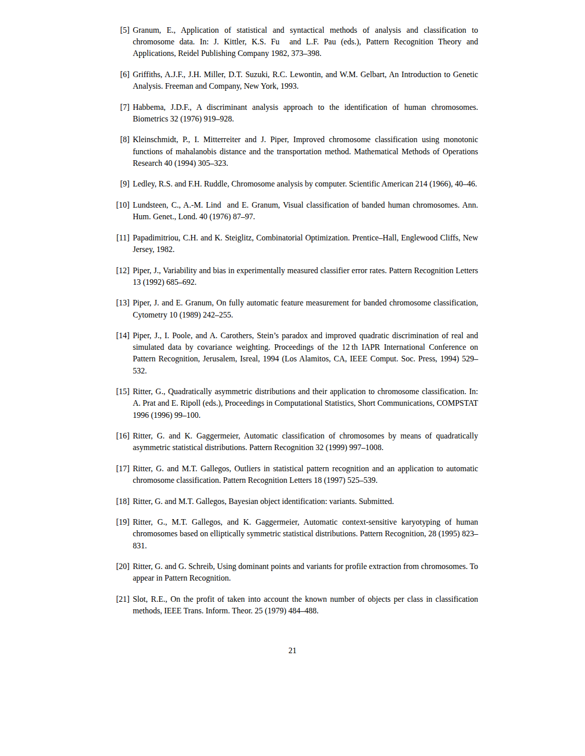[5] Granum, E., Application of statistical and syntactical methods of analysis and classification to chromosome data. In: J. Kittler, K.S. Fu and L.F. Pau (eds.), Pattern Recognition Theory and Applications, Reidel Publishing Company 1982, 373–398.
[6] Griffiths, A.J.F., J.H. Miller, D.T. Suzuki, R.C. Lewontin, and W.M. Gelbart, An Introduction to Genetic Analysis. Freeman and Company, New York, 1993.
[7] Habbema, J.D.F., A discriminant analysis approach to the identification of human chromosomes. Biometrics 32 (1976) 919–928.
[8] Kleinschmidt, P., I. Mitterreiter and J. Piper, Improved chromosome classification using monotonic functions of mahalanobis distance and the transportation method. Mathematical Methods of Operations Research 40 (1994) 305–323.
[9] Ledley, R.S. and F.H. Ruddle, Chromosome analysis by computer. Scientific American 214 (1966), 40–46.
[10] Lundsteen, C., A.-M. Lind and E. Granum, Visual classification of banded human chromosomes. Ann. Hum. Genet., Lond. 40 (1976) 87–97.
[11] Papadimitriou, C.H. and K. Steiglitz, Combinatorial Optimization. Prentice–Hall, Englewood Cliffs, New Jersey, 1982.
[12] Piper, J., Variability and bias in experimentally measured classifier error rates. Pattern Recognition Letters 13 (1992) 685–692.
[13] Piper, J. and E. Granum, On fully automatic feature measurement for banded chromosome classification, Cytometry 10 (1989) 242–255.
[14] Piper, J., I. Poole, and A. Carothers, Stein’s paradox and improved quadratic discrimination of real and simulated data by covariance weighting. Proceedings of the 12 th IAPR International Conference on Pattern Recognition, Jerusalem, Isreal, 1994 (Los Alamitos, CA, IEEE Comput. Soc. Press, 1994) 529–532.
[15] Ritter, G., Quadratically asymmetric distributions and their application to chromosome classification. In: A. Prat and E. Ripoll (eds.), Proceedings in Computational Statistics, Short Communications, COMPSTAT 1996 (1996) 99–100.
[16] Ritter, G. and K. Gaggermeier, Automatic classification of chromosomes by means of quadratically asymmetric statistical distributions. Pattern Recognition 32 (1999) 997–1008.
[17] Ritter, G. and M.T. Gallegos, Outliers in statistical pattern recognition and an application to automatic chromosome classification. Pattern Recognition Letters 18 (1997) 525–539.
[18] Ritter, G. and M.T. Gallegos, Bayesian object identification: variants. Submitted.
[19] Ritter, G., M.T. Gallegos, and K. Gaggermeier, Automatic context-sensitive karyotyping of human chromosomes based on elliptically symmetric statistical distributions. Pattern Recognition, 28 (1995) 823–831.
[20] Ritter, G. and G. Schreib, Using dominant points and variants for profile extraction from chromosomes. To appear in Pattern Recognition.
[21] Slot, R.E., On the profit of taken into account the known number of objects per class in classification methods, IEEE Trans. Inform. Theor. 25 (1979) 484–488.
21